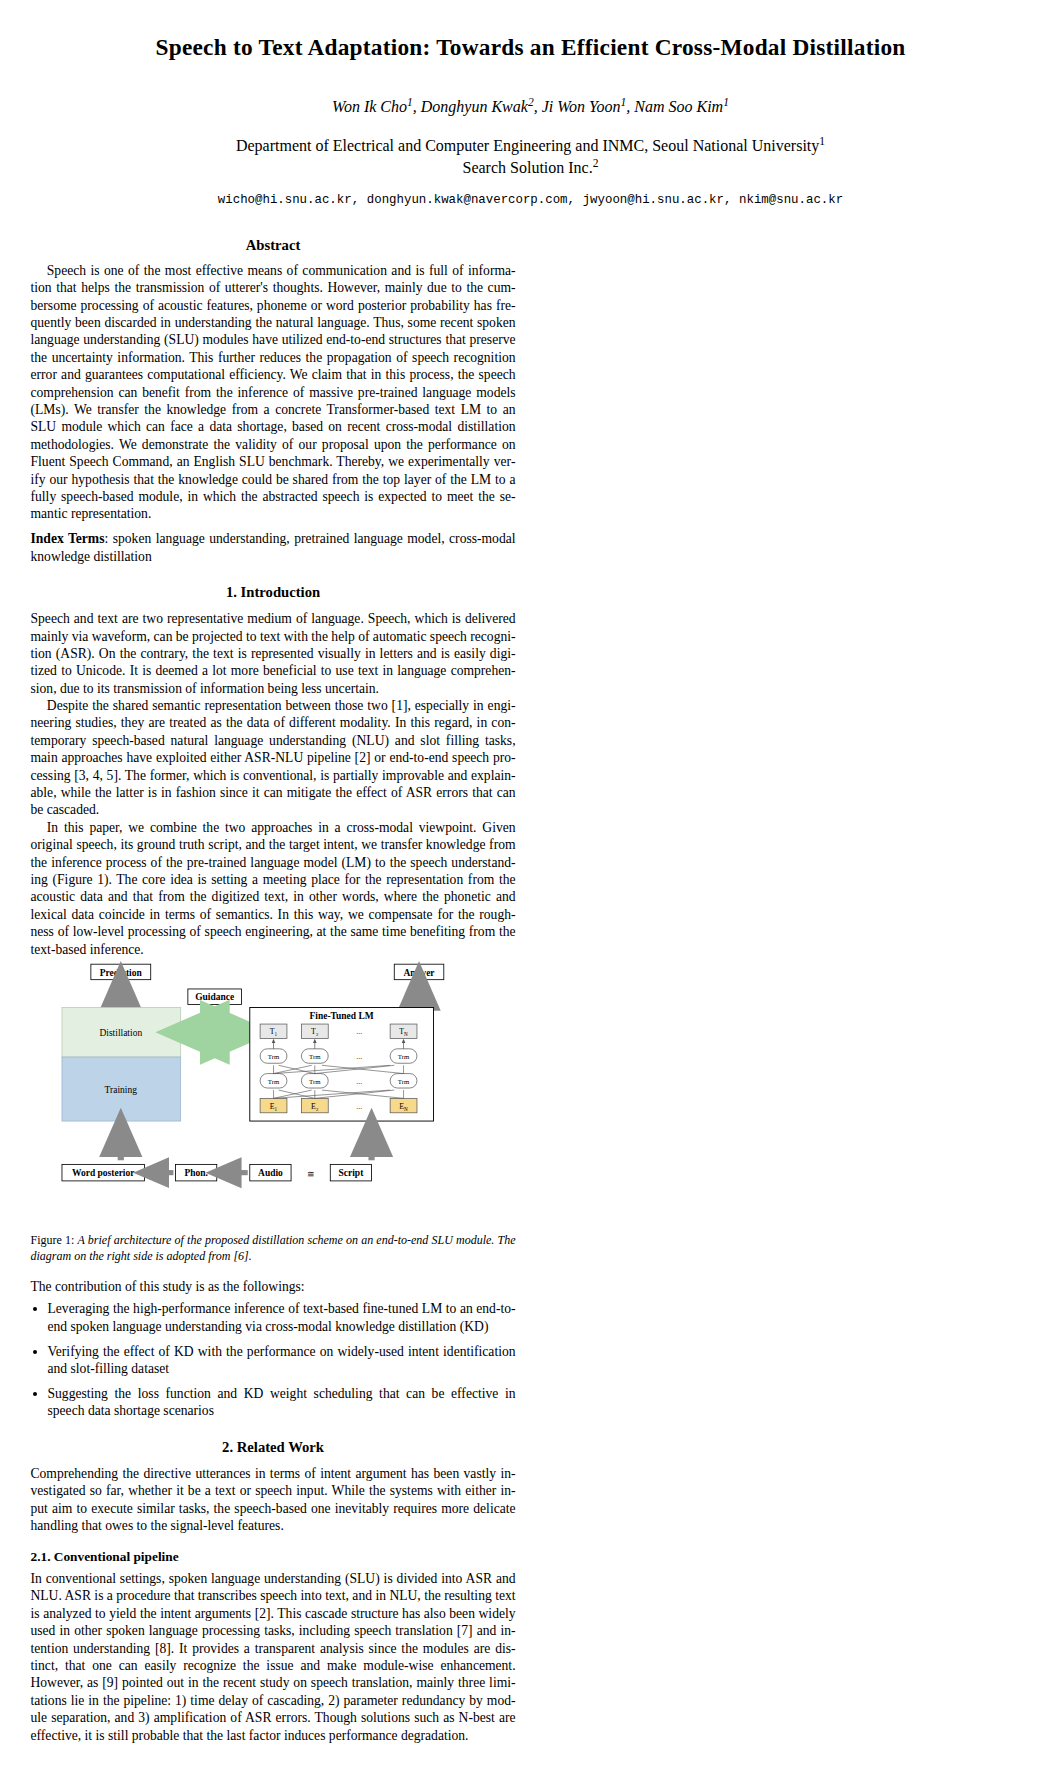Speech to Text Adaptation: Towards an Efficient Cross-Modal Distillation
Won Ik Cho1, Donghyun Kwak2, Ji Won Yoon1, Nam Soo Kim1
Department of Electrical and Computer Engineering and INMC, Seoul National University1
Search Solution Inc.2
wicho@hi.snu.ac.kr, donghyun.kwak@navercorp.com, jwyoon@hi.snu.ac.kr, nkim@snu.ac.kr
Abstract
Speech is one of the most effective means of communication and is full of information that helps the transmission of utterer's thoughts. However, mainly due to the cumbersome processing of acoustic features, phoneme or word posterior probability has frequently been discarded in understanding the natural language. Thus, some recent spoken language understanding (SLU) modules have utilized end-to-end structures that preserve the uncertainty information. This further reduces the propagation of speech recognition error and guarantees computational efficiency. We claim that in this process, the speech comprehension can benefit from the inference of massive pre-trained language models (LMs). We transfer the knowledge from a concrete Transformer-based text LM to an SLU module which can face a data shortage, based on recent cross-modal distillation methodologies. We demonstrate the validity of our proposal upon the performance on Fluent Speech Command, an English SLU benchmark. Thereby, we experimentally verify our hypothesis that the knowledge could be shared from the top layer of the LM to a fully speech-based module, in which the abstracted speech is expected to meet the semantic representation.
Index Terms: spoken language understanding, pretrained language model, cross-modal knowledge distillation
1. Introduction
Speech and text are two representative medium of language. Speech, which is delivered mainly via waveform, can be projected to text with the help of automatic speech recognition (ASR). On the contrary, the text is represented visually in letters and is easily digitized to Unicode. It is deemed a lot more beneficial to use text in language comprehension, due to its transmission of information being less uncertain.
Despite the shared semantic representation between those two [1], especially in engineering studies, they are treated as the data of different modality. In this regard, in contemporary speech-based natural language understanding (NLU) and slot filling tasks, main approaches have exploited either ASR-NLU pipeline [2] or end-to-end speech processing [3, 4, 5]. The former, which is conventional, is partially improvable and explainable, while the latter is in fashion since it can mitigate the effect of ASR errors that can be cascaded.
In this paper, we combine the two approaches in a cross-modal viewpoint. Given original speech, its ground truth script, and the target intent, we transfer knowledge from the inference process of the pre-trained language model (LM) to the speech understanding (Figure 1). The core idea is setting a meeting place for the representation from the acoustic data and that from the digitized text, in other words, where the phonetic and lexical data coincide in terms of semantics. In this way, we compensate for the roughness of low-level processing of speech engineering, at the same time benefiting from the text-based inference.
Prediction Answer Guidance Distillation Training Fine-Tuned LM T₁ T₂ ... TN Trm Trm ... Trm Trm Trm ... Trm E₁ E₂ ... EN Word posterior Phon. Audio Script ≅
Figure 1: A brief architecture of the proposed distillation scheme on an end-to-end SLU module. The diagram on the right side is adopted from [6].
The contribution of this study is as the followings:
Leveraging the high-performance inference of text-based fine-tuned LM to an end-to-end spoken language understanding via cross-modal knowledge distillation (KD)
Verifying the effect of KD with the performance on widely-used intent identification and slot-filling dataset
Suggesting the loss function and KD weight scheduling that can be effective in speech data shortage scenarios
2. Related Work
Comprehending the directive utterances in terms of intent argument has been vastly investigated so far, whether it be a text or speech input. While the systems with either input aim to execute similar tasks, the speech-based one inevitably requires more delicate handling that owes to the signal-level features.
2.1. Conventional pipeline
In conventional settings, spoken language understanding (SLU) is divided into ASR and NLU. ASR is a procedure that transcribes speech into text, and in NLU, the resulting text is analyzed to yield the intent arguments [2]. This cascade structure has also been widely used in other spoken language processing tasks, including speech translation [7] and intention understanding [8]. It provides a transparent analysis since the modules are distinct, that one can easily recognize the issue and make module-wise enhancement. However, as [9] pointed out in the recent study on speech translation, mainly three limitations lie in the pipeline: 1) time delay of cascading, 2) parameter redundancy by module separation, and 3) amplification of ASR errors. Though solutions such as N-best are effective, it is still probable that the last factor induces performance degradation.